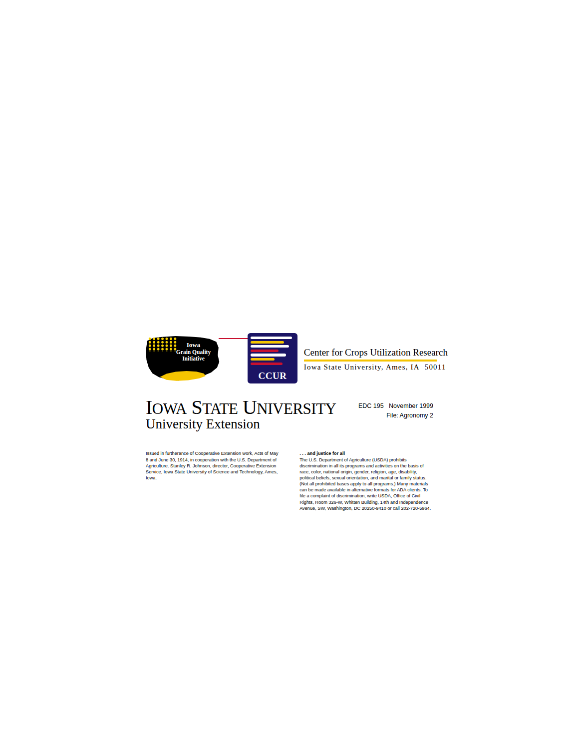Iowa
Grain Quality
Initiative
CCUR
Center for Crops Utilization Research
Iowa State University, Ames, IA 50011
IOWA STATE UNIVERSITY
University Extension
EDC 195 November 1999
File: Agronomy 2
Issued in furtherance of Cooperative Extension work, Acts of May 8 and June 30, 1914, in cooperation with the U.S. Department of Agriculture. Stanley R. Johnson, director, Cooperative Extension Service, Iowa State University of Science and Technology, Ames, Iowa.
. . . and justice for all
The U.S. Department of Agriculture (USDA) prohibits discrimination in all its programs and activities on the basis of race, color, national origin, gender, religion, age, disability, political beliefs, sexual orientation, and marital or family status. (Not all prohibited bases apply to all programs.) Many materials can be made available in alternative formats for ADA clients. To file a complaint of discrimination, write USDA, Office of Civil Rights, Room 326-W, Whitten Building, 14th and Independence Avenue, SW, Washington, DC 20250-9410 or call 202-720-5964.